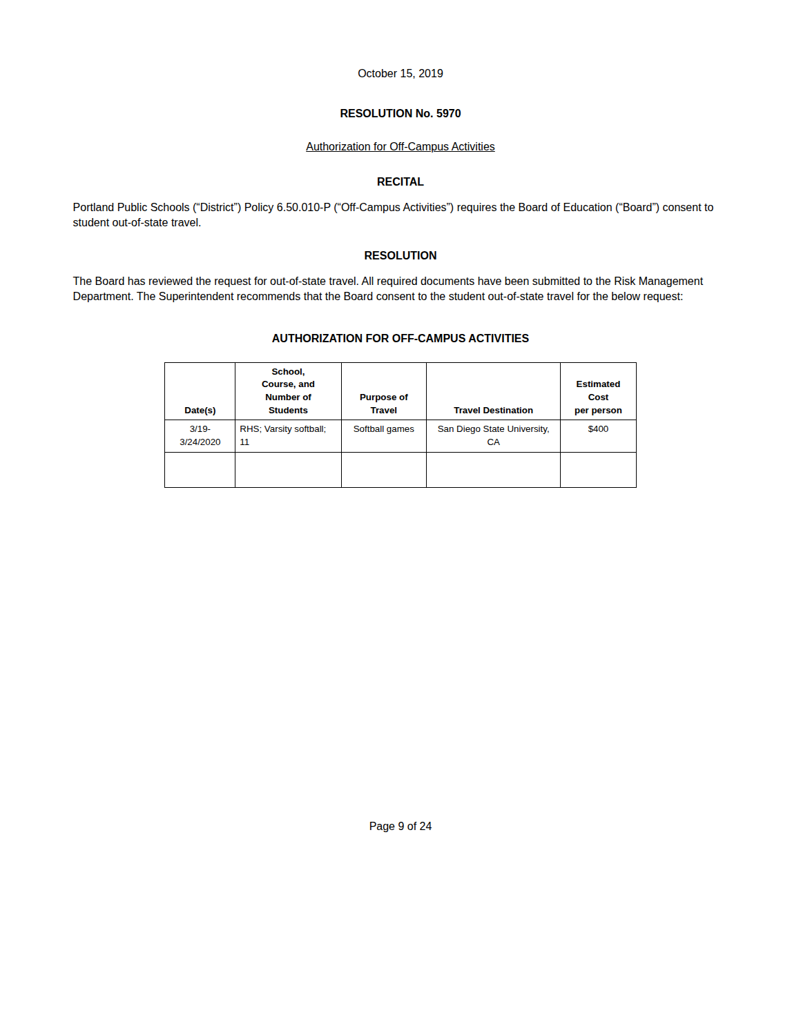October 15, 2019
RESOLUTION No. 5970
Authorization for Off-Campus Activities
RECITAL
Portland Public Schools (“District”) Policy 6.50.010-P (“Off-Campus Activities”) requires the Board of Education (“Board”) consent to student out-of-state travel.
RESOLUTION
The Board has reviewed the request for out-of-state travel. All required documents have been submitted to the Risk Management Department. The Superintendent recommends that the Board consent to the student out-of-state travel for the below request:
AUTHORIZATION FOR OFF-CAMPUS ACTIVITIES
| Date(s) | School, Course, and Number of Students | Purpose of Travel | Travel Destination | Estimated Cost per person |
| --- | --- | --- | --- | --- |
| 3/19-3/24/2020 | RHS; Varsity softball; 11 | Softball games | San Diego State University, CA | $400 |
Page 9 of 24